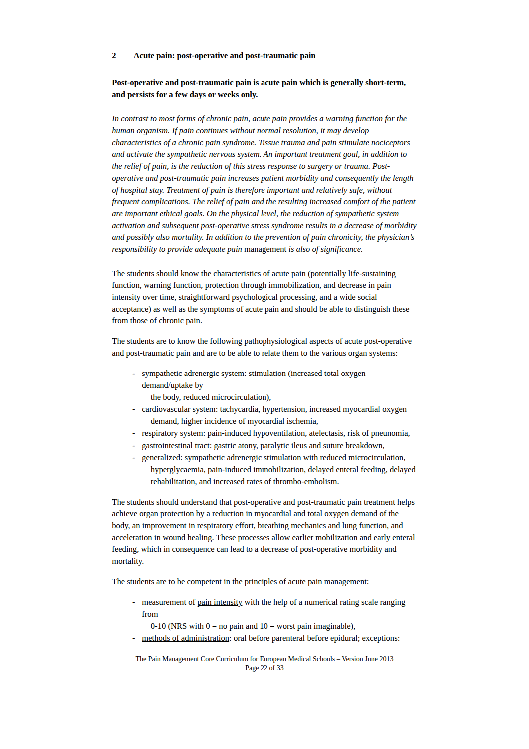2 Acute pain: post-operative and post-traumatic pain
Post-operative and post-traumatic pain is acute pain which is generally short-term, and persists for a few days or weeks only.
In contrast to most forms of chronic pain, acute pain provides a warning function for the human organism. If pain continues without normal resolution, it may develop characteristics of a chronic pain syndrome. Tissue trauma and pain stimulate nociceptors and activate the sympathetic nervous system. An important treatment goal, in addition to the relief of pain, is the reduction of this stress response to surgery or trauma. Post-operative and post-traumatic pain increases patient morbidity and consequently the length of hospital stay. Treatment of pain is therefore important and relatively safe, without frequent complications. The relief of pain and the resulting increased comfort of the patient are important ethical goals. On the physical level, the reduction of sympathetic system activation and subsequent post-operative stress syndrome results in a decrease of morbidity and possibly also mortality. In addition to the prevention of pain chronicity, the physician’s responsibility to provide adequate pain management is also of significance.
The students should know the characteristics of acute pain (potentially life-sustaining function, warning function, protection through immobilization, and decrease in pain intensity over time, straightforward psychological processing, and a wide social acceptance) as well as the symptoms of acute pain and should be able to distinguish these from those of chronic pain.
The students are to know the following pathophysiological aspects of acute post-operative and post-traumatic pain and are to be able to relate them to the various organ systems:
sympathetic adrenergic system: stimulation (increased total oxygen demand/uptake bythe body, reduced microcirculation),
cardiovascular system: tachycardia, hypertension, increased myocardial oxygendemand, higher incidence of myocardial ischemia,
respiratory system: pain-induced hypoventilation, atelectasis, risk of pneunomia,
gastrointestinal tract: gastric atony, paralytic ileus and suture breakdown,
generalized: sympathetic adrenergic stimulation with reduced microcirculation,hyperglycaemia, pain-induced immobilization, delayed enteral feeding, delayed rehabilitation, and increased rates of thrombo-embolism.
The students should understand that post-operative and post-traumatic pain treatment helps achieve organ protection by a reduction in myocardial and total oxygen demand of the body, an improvement in respiratory effort, breathing mechanics and lung function, and acceleration in wound healing. These processes allow earlier mobilization and early enteral feeding, which in consequence can lead to a decrease of post-operative morbidity and mortality.
The students are to be competent in the principles of acute pain management:
measurement of pain intensity with the help of a numerical rating scale ranging from0-10 (NRS with 0 = no pain and 10 = worst pain imaginable),
methods of administration: oral before parenteral before epidural; exceptions:
The Pain Management Core Curriculum for European Medical Schools – Version June 2013 Page 22 of 33